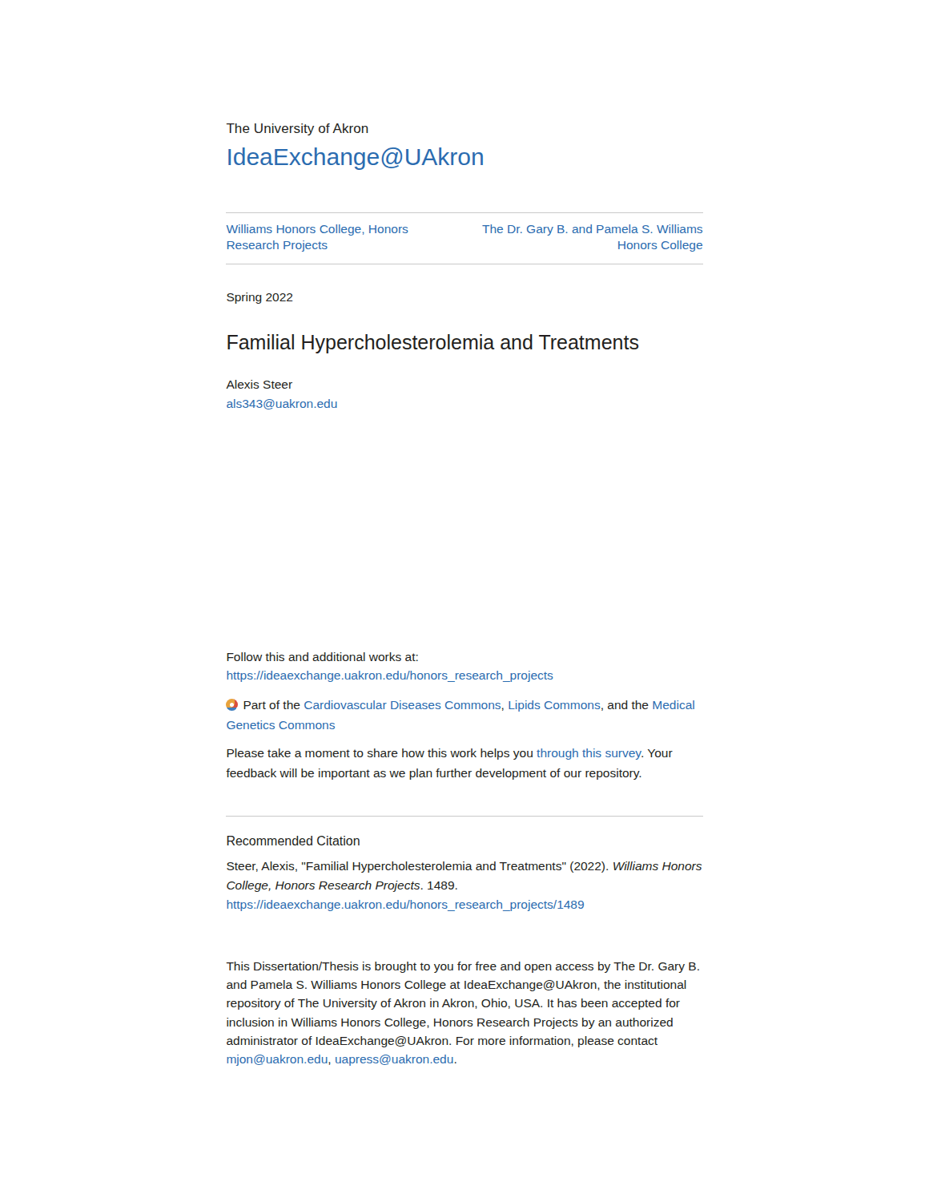The University of Akron
IdeaExchange@UAkron
Williams Honors College, Honors Research Projects
The Dr. Gary B. and Pamela S. Williams Honors College
Spring 2022
Familial Hypercholesterolemia and Treatments
Alexis Steer
als343@uakron.edu
Follow this and additional works at: https://ideaexchange.uakron.edu/honors_research_projects
Part of the Cardiovascular Diseases Commons, Lipids Commons, and the Medical Genetics Commons
Please take a moment to share how this work helps you through this survey. Your feedback will be important as we plan further development of our repository.
Recommended Citation
Steer, Alexis, "Familial Hypercholesterolemia and Treatments" (2022). Williams Honors College, Honors Research Projects. 1489.
https://ideaexchange.uakron.edu/honors_research_projects/1489
This Dissertation/Thesis is brought to you for free and open access by The Dr. Gary B. and Pamela S. Williams Honors College at IdeaExchange@UAkron, the institutional repository of The University of Akron in Akron, Ohio, USA. It has been accepted for inclusion in Williams Honors College, Honors Research Projects by an authorized administrator of IdeaExchange@UAkron. For more information, please contact mjon@uakron.edu, uapress@uakron.edu.